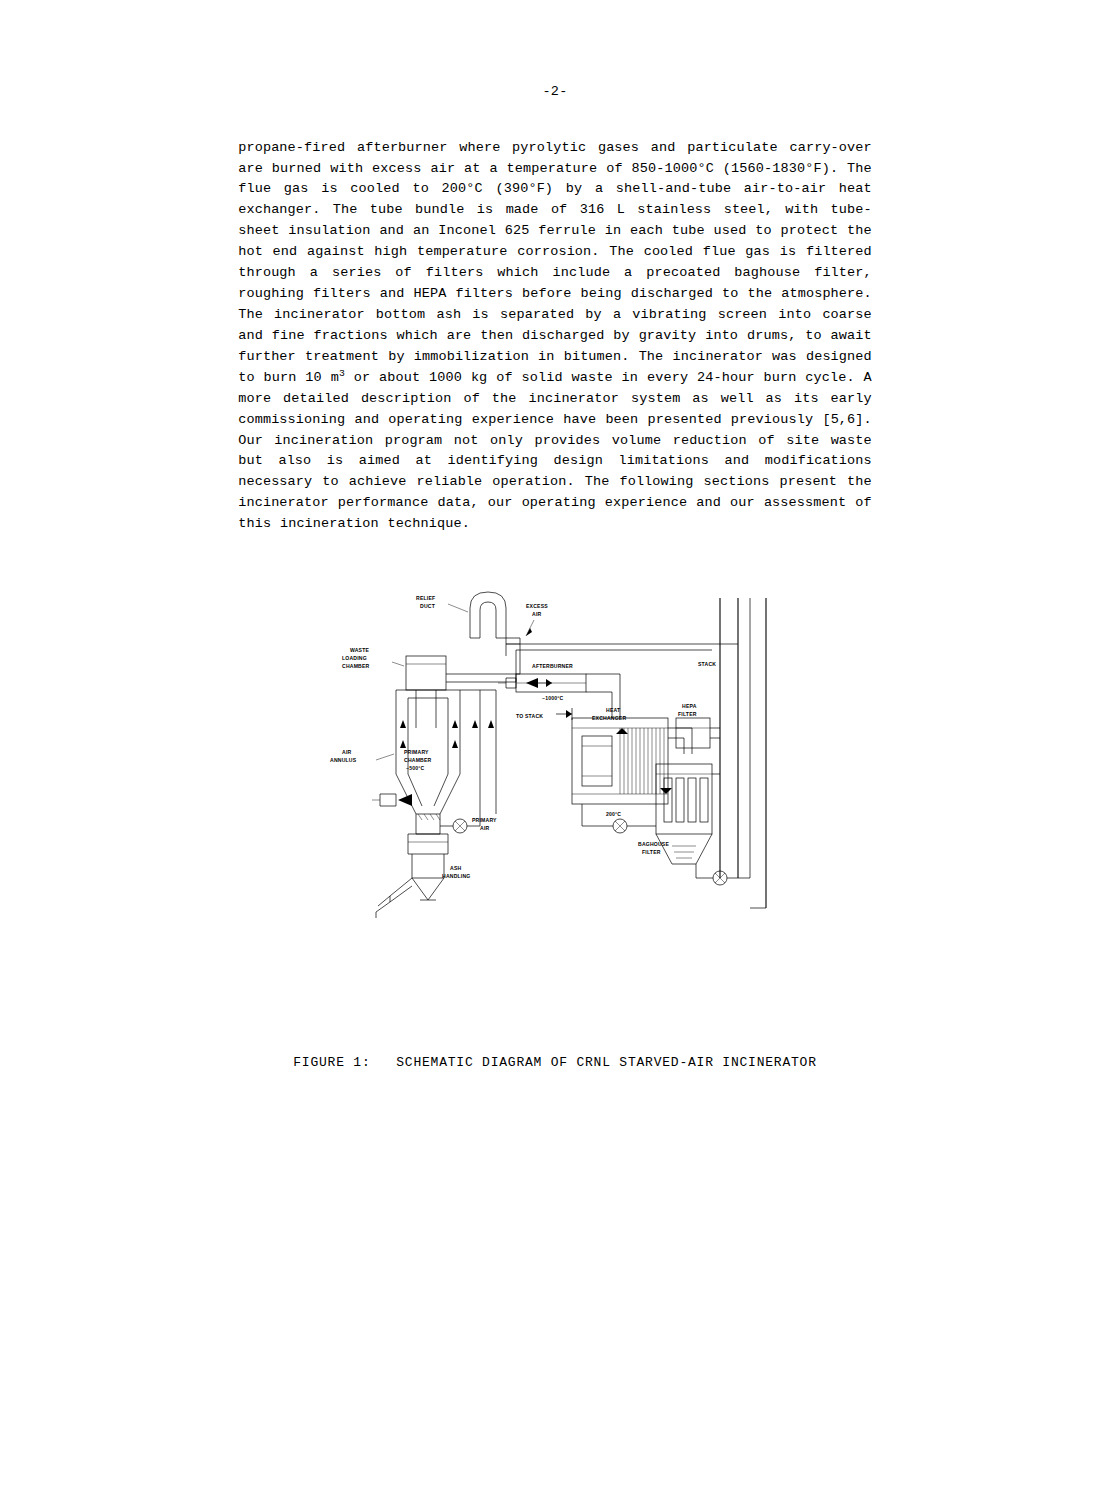-2-
propane-fired afterburner where pyrolytic gases and particulate carry-over are burned with excess air at a temperature of 850-1000°C (1560-1830°F). The flue gas is cooled to 200°C (390°F) by a shell-and-tube air-to-air heat exchanger. The tube bundle is made of 316 L stainless steel, with tube- sheet insulation and an Inconel 625 ferrule in each tube used to protect the hot end against high temperature corrosion. The cooled flue gas is filtered through a series of filters which include a precoated baghouse filter, roughing filters and HEPA filters before being discharged to the atmosphere. The incinerator bottom ash is separated by a vibrating screen into coarse and fine fractions which are then discharged by gravity into drums, to await further treatment by immobilization in bitumen. The incinerator was designed to burn 10 m3 or about 1000 kg of solid waste in every 24-hour burn cycle. A more detailed description of the incinerator system as well as its early commissioning and operating experience have been presented previously [5,6]. Our incineration program not only provides volume reduction of site waste but also is aimed at identifying design limitations and modifications necessary to achieve reliable operation. The following sections present the incinerator performance data, our operating experience and our assessment of this incineration technique.
RELIEF DUCT EXCESS AIR WASTE LOADING CHAMBER AFTERBURNER ~1000°C STACK TO STACK HEAT EXCHANGER HEPA FILTER BAGHOUSE FILTER AIR ANNULUS PRIMARY CHAMBER ~500°C ASH HANDLING PRIMARY AIR 200°C
FIGURE 1: SCHEMATIC DIAGRAM OF CRNL STARVED-AIR INCINERATOR